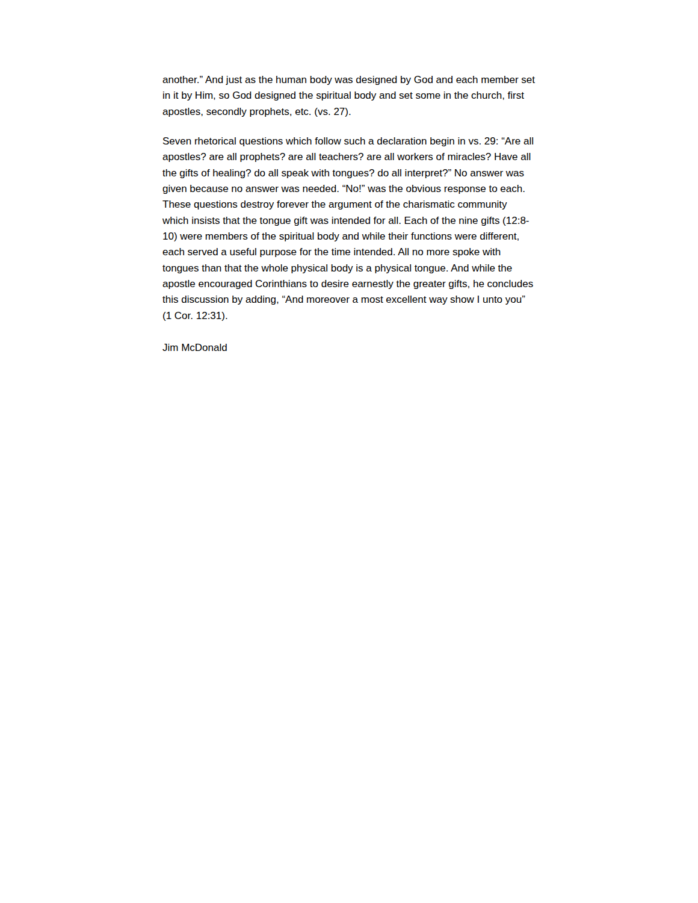another.” And just as the human body was designed by God and each member set in it by Him, so God designed the spiritual body and set some in the church, first apostles, secondly prophets, etc. (vs. 27).
Seven rhetorical questions which follow such a declaration begin in vs. 29: “Are all apostles? are all prophets? are all teachers? are all workers of miracles? Have all the gifts of healing? do all speak with tongues? do all interpret?” No answer was given because no answer was needed. “No!” was the obvious response to each. These questions destroy forever the argument of the charismatic community which insists that the tongue gift was intended for all. Each of the nine gifts (12:8-10) were members of the spiritual body and while their functions were different, each served a useful purpose for the time intended. All no more spoke with tongues than that the whole physical body is a physical tongue. And while the apostle encouraged Corinthians to desire earnestly the greater gifts, he concludes this discussion by adding, “And moreover a most excellent way show I unto you” (1 Cor. 12:31).
Jim McDonald